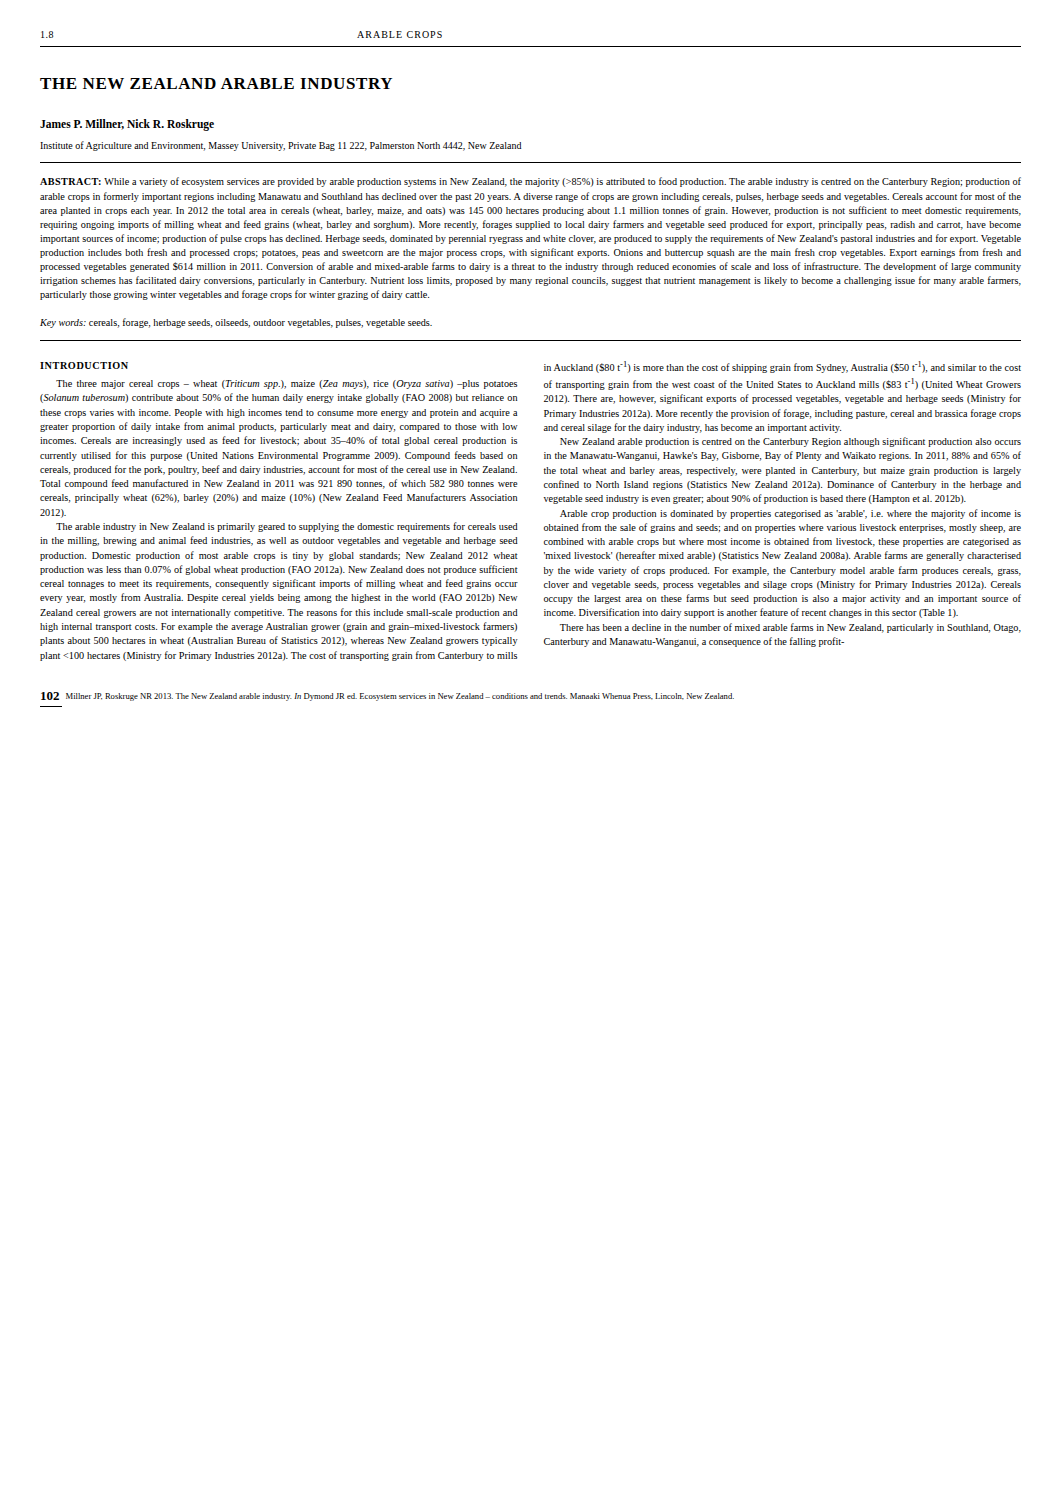1.8 Arable crops
THE NEW ZEALAND ARABLE INDUSTRY
James P. Millner, Nick R. Roskruge
Institute of Agriculture and Environment, Massey University, Private Bag 11 222, Palmerston North 4442, New Zealand
ABSTRACT: While a variety of ecosystem services are provided by arable production systems in New Zealand, the majority (>85%) is attributed to food production. The arable industry is centred on the Canterbury Region; production of arable crops in formerly important regions including Manawatu and Southland has declined over the past 20 years. A diverse range of crops are grown including cereals, pulses, herbage seeds and vegetables. Cereals account for most of the area planted in crops each year. In 2012 the total area in cereals (wheat, barley, maize, and oats) was 145 000 hectares producing about 1.1 million tonnes of grain. However, production is not sufficient to meet domestic requirements, requiring ongoing imports of milling wheat and feed grains (wheat, barley and sorghum). More recently, forages supplied to local dairy farmers and vegetable seed produced for export, principally peas, radish and carrot, have become important sources of income; production of pulse crops has declined. Herbage seeds, dominated by perennial ryegrass and white clover, are produced to supply the requirements of New Zealand's pastoral industries and for export. Vegetable production includes both fresh and processed crops; potatoes, peas and sweetcorn are the major process crops, with significant exports. Onions and buttercup squash are the main fresh crop vegetables. Export earnings from fresh and processed vegetables generated $614 million in 2011. Conversion of arable and mixed-arable farms to dairy is a threat to the industry through reduced economies of scale and loss of infrastructure. The development of large community irrigation schemes has facilitated dairy conversions, particularly in Canterbury. Nutrient loss limits, proposed by many regional councils, suggest that nutrient management is likely to become a challenging issue for many arable farmers, particularly those growing winter vegetables and forage crops for winter grazing of dairy cattle.
Key words: cereals, forage, herbage seeds, oilseeds, outdoor vegetables, pulses, vegetable seeds.
INTRODUCTION
The three major cereal crops – wheat (Triticum spp.), maize (Zea mays), rice (Oryza sativa) –plus potatoes (Solanum tuberosum) contribute about 50% of the human daily energy intake globally (FAO 2008) but reliance on these crops varies with income. People with high incomes tend to consume more energy and protein and acquire a greater proportion of daily intake from animal products, particularly meat and dairy, compared to those with low incomes. Cereals are increasingly used as feed for livestock; about 35–40% of total global cereal production is currently utilised for this purpose (United Nations Environmental Programme 2009). Compound feeds based on cereals, produced for the pork, poultry, beef and dairy industries, account for most of the cereal use in New Zealand. Total compound feed manufactured in New Zealand in 2011 was 921 890 tonnes, of which 582 980 tonnes were cereals, principally wheat (62%), barley (20%) and maize (10%) (New Zealand Feed Manufacturers Association 2012).
The arable industry in New Zealand is primarily geared to supplying the domestic requirements for cereals used in the milling, brewing and animal feed industries, as well as outdoor vegetables and vegetable and herbage seed production. Domestic production of most arable crops is tiny by global standards; New Zealand 2012 wheat production was less than 0.07% of global wheat production (FAO 2012a). New Zealand does not produce sufficient cereal tonnages to meet its requirements, consequently significant imports of milling wheat and feed grains occur every year, mostly from Australia. Despite cereal yields being among the highest in the world (FAO 2012b) New Zealand cereal growers are not internationally competitive. The reasons for this include small-scale production and high internal transport costs. For example the average Australian grower (grain and grain–mixed-livestock farmers) plants about 500 hectares in wheat (Australian Bureau of Statistics 2012), whereas New Zealand growers typically plant <100 hectares (Ministry for Primary Industries 2012a). The cost of transporting grain from Canterbury to mills in Auckland ($80 t-1) is more than the cost of shipping grain from Sydney, Australia ($50 t-1), and similar to the cost of transporting grain from the west coast of the United States to Auckland mills ($83 t-1) (United Wheat Growers 2012). There are, however, significant exports of processed vegetables, vegetable and herbage seeds (Ministry for Primary Industries 2012a). More recently the provision of forage, including pasture, cereal and brassica forage crops and cereal silage for the dairy industry, has become an important activity.
New Zealand arable production is centred on the Canterbury Region although significant production also occurs in the Manawatu-Wanganui, Hawke's Bay, Gisborne, Bay of Plenty and Waikato regions. In 2011, 88% and 65% of the total wheat and barley areas, respectively, were planted in Canterbury, but maize grain production is largely confined to North Island regions (Statistics New Zealand 2012a). Dominance of Canterbury in the herbage and vegetable seed industry is even greater; about 90% of production is based there (Hampton et al. 2012b).
Arable crop production is dominated by properties categorised as 'arable', i.e. where the majority of income is obtained from the sale of grains and seeds; and on properties where various livestock enterprises, mostly sheep, are combined with arable crops but where most income is obtained from livestock, these properties are categorised as 'mixed livestock' (hereafter mixed arable) (Statistics New Zealand 2008a). Arable farms are generally characterised by the wide variety of crops produced. For example, the Canterbury model arable farm produces cereals, grass, clover and vegetable seeds, process vegetables and silage crops (Ministry for Primary Industries 2012a). Cereals occupy the largest area on these farms but seed production is also a major activity and an important source of income. Diversification into dairy support is another feature of recent changes in this sector (Table 1).
There has been a decline in the number of mixed arable farms in New Zealand, particularly in Southland, Otago, Canterbury and Manawatu-Wanganui, a consequence of the falling profit-
102 Millner JP, Roskruge NR 2013. The New Zealand arable industry. In Dymond JR ed. Ecosystem services in New Zealand – conditions and trends. Manaaki Whenua Press, Lincoln, New Zealand.